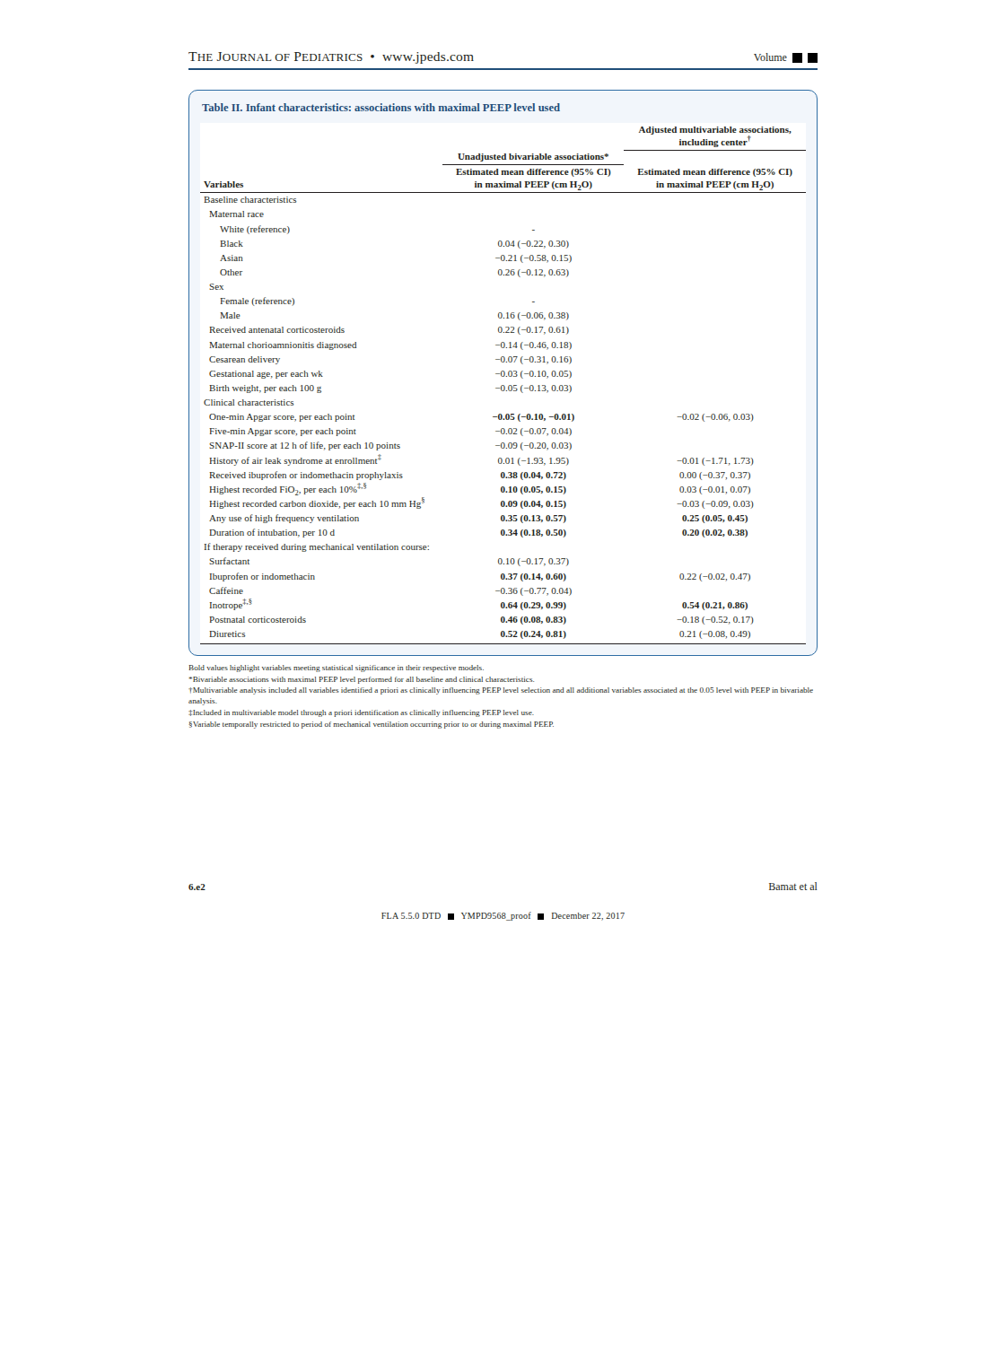THE JOURNAL OF PEDIATRICS•www.jpeds.com
Volume
Table II. Infant characteristics: associations with maximal PEEP level used
| | | Adjusted multivariable associations, including center † |
| --- | --- | --- |
| | Unadjusted bivariable associations* | |
| Variables | Estimated mean difference (95% CI) in maximal PEEP (cm H 2 O) | Estimated mean difference (95% CI) in maximal PEEP (cm H 2 O) |
| Baseline characteristics | | |
| Maternal race | | |
| White (reference) | - | |
| Black | 0.04 (−0.22, 0.30) | |
| Asian | −0.21 (−0.58, 0.15) | |
| Other | 0.26 (−0.12, 0.63) | |
| Sex | | |
| Female (reference) | - | |
| Male | 0.16 (−0.06, 0.38) | |
| Received antenatal corticosteroids | 0.22 (−0.17, 0.61) | |
| Maternal chorioamnionitis diagnosed | −0.14 (−0.46, 0.18) | |
| Cesarean delivery | −0.07 (−0.31, 0.16) | |
| Gestational age, per each wk | −0.03 (−0.10, 0.05) | |
| Birth weight, per each 100 g | −0.05 (−0.13, 0.03) | |
| Clinical characteristics | | |
| One-min Apgar score, per each point | −0.05 (−0.10, −0.01) | −0.02 (−0.06, 0.03) |
| Five-min Apgar score, per each point | −0.02 (−0.07, 0.04) | |
| SNAP-II score at 12 h of life, per each 10 points | −0.09 (−0.20, 0.03) | |
| History of air leak syndrome at enrollment ‡ | 0.01 (−1.93, 1.95) | −0.01 (−1.71, 1.73) |
| Received ibuprofen or indomethacin prophylaxis | 0.38 (0.04, 0.72) | 0.00 (−0.37, 0.37) |
| Highest recorded FiO 2 , per each 10% ‡,§ | 0.10 (0.05, 0.15) | 0.03 (−0.01, 0.07) |
| Highest recorded carbon dioxide, per each 10 mm Hg § | 0.09 (0.04, 0.15) | −0.03 (−0.09, 0.03) |
| Any use of high frequency ventilation | 0.35 (0.13, 0.57) | 0.25 (0.05, 0.45) |
| Duration of intubation, per 10 d | 0.34 (0.18, 0.50) | 0.20 (0.02, 0.38) |
| If therapy received during mechanical ventilation course: | | |
| Surfactant | 0.10 (−0.17, 0.37) | |
| Ibuprofen or indomethacin | 0.37 (0.14, 0.60) | 0.22 (−0.02, 0.47) |
| Caffeine | −0.36 (−0.77, 0.04) | |
| Inotrope ‡,§ | 0.64 (0.29, 0.99) | 0.54 (0.21, 0.86) |
| Postnatal corticosteroids | 0.46 (0.08, 0.83) | −0.18 (−0.52, 0.17) |
| Diuretics | 0.52 (0.24, 0.81) | 0.21 (−0.08, 0.49) |
Bold values highlight variables meeting statistical significance in their respective models.
*Bivariable associations with maximal PEEP level performed for all baseline and clinical characteristics.
†Multivariable analysis included all variables identified a priori as clinically influencing PEEP level selection and all additional variables associated at the 0.05 level with PEEP in bivariable analysis.
‡Included in multivariable model through a priori identification as clinically influencing PEEP level use.
§Variable temporally restricted to period of mechanical ventilation occurring prior to or during maximal PEEP.
6.e2
Bamat et al
FLA 5.5.0 DTD YMPD9568_proof December 22, 2017